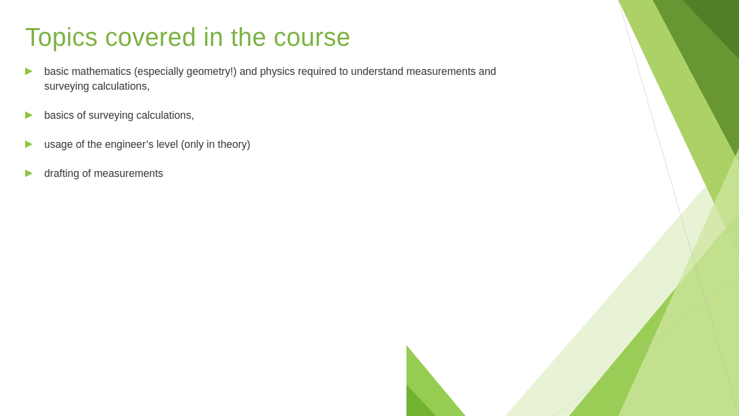Topics covered in the course
basic mathematics (especially geometry!) and physics required to understand measurements and surveying calculations,
basics of surveying calculations,
usage of the engineer’s level (only in theory)
drafting of measurements